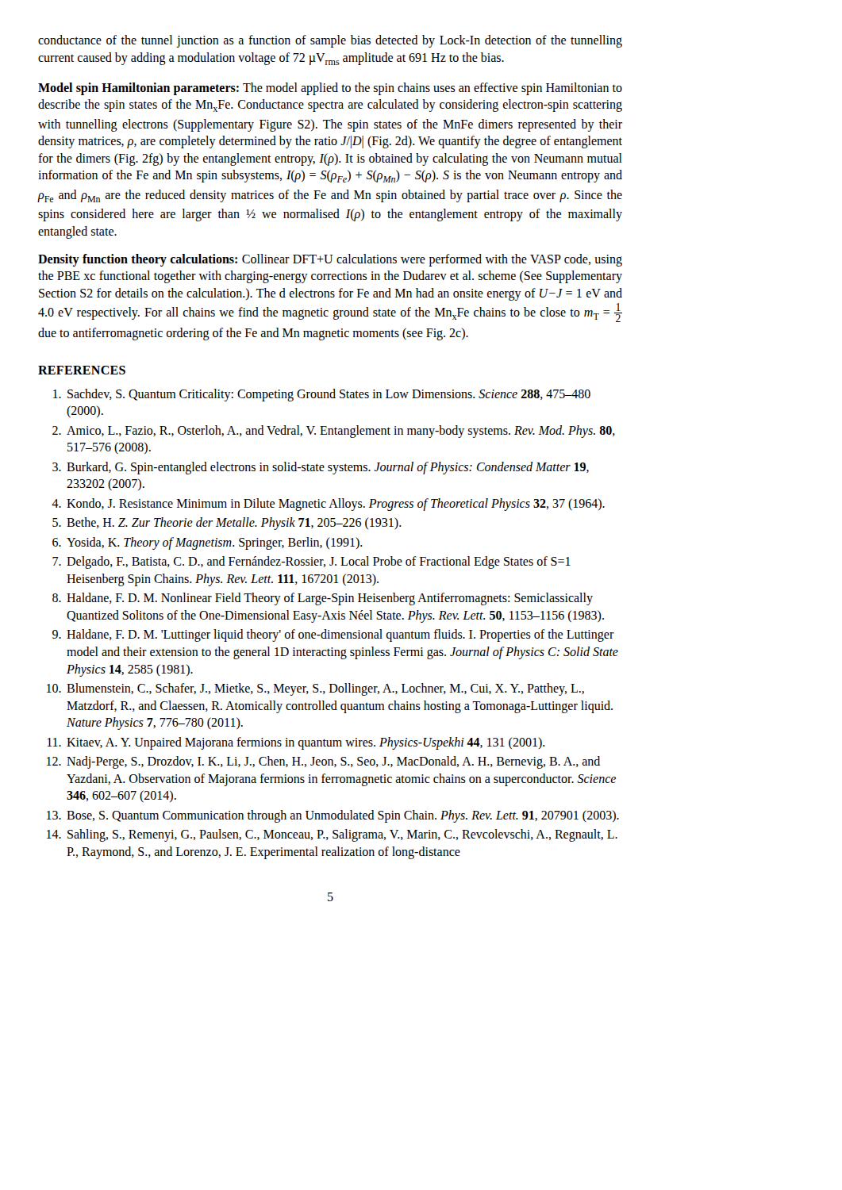conductance of the tunnel junction as a function of sample bias detected by Lock-In detection of the tunnelling current caused by adding a modulation voltage of 72 µVrms amplitude at 691 Hz to the bias.
Model spin Hamiltonian parameters: The model applied to the spin chains uses an effective spin Hamiltonian to describe the spin states of the MnxFe. Conductance spectra are calculated by considering electron-spin scattering with tunnelling electrons (Supplementary Figure S2). The spin states of the MnFe dimers represented by their density matrices, ρ, are completely determined by the ratio J/|D| (Fig. 2d). We quantify the degree of entanglement for the dimers (Fig. 2fg) by the entanglement entropy, I(ρ). It is obtained by calculating the von Neumann mutual information of the Fe and Mn spin subsystems, I(ρ) = S(ρFe) + S(ρMn) − S(ρ). S is the von Neumann entropy and ρFe and ρMn are the reduced density matrices of the Fe and Mn spin obtained by partial trace over ρ. Since the spins considered here are larger than ½ we normalised I(ρ) to the entanglement entropy of the maximally entangled state.
Density function theory calculations: Collinear DFT+U calculations were performed with the VASP code, using the PBE xc functional together with charging-energy corrections in the Dudarev et al. scheme (See Supplementary Section S2 for details on the calculation.). The d electrons for Fe and Mn had an onsite energy of U−J = 1 eV and 4.0 eV respectively. For all chains we find the magnetic ground state of the MnxFe chains to be close to mT = 12 due to antiferromagnetic ordering of the Fe and Mn magnetic moments (see Fig. 2c).
REFERENCES
Sachdev, S. Quantum Criticality: Competing Ground States in Low Dimensions. Science 288, 475–480 (2000).
Amico, L., Fazio, R., Osterloh, A., and Vedral, V. Entanglement in many-body systems. Rev. Mod. Phys. 80, 517–576 (2008).
Burkard, G. Spin-entangled electrons in solid-state systems. Journal of Physics: Condensed Matter 19, 233202 (2007).
Kondo, J. Resistance Minimum in Dilute Magnetic Alloys. Progress of Theoretical Physics 32, 37 (1964).
Bethe, H. Z. Zur Theorie der Metalle. Physik 71, 205–226 (1931).
Yosida, K. Theory of Magnetism. Springer, Berlin, (1991).
Delgado, F., Batista, C. D., and Fernández-Rossier, J. Local Probe of Fractional Edge States of S=1 Heisenberg Spin Chains. Phys. Rev. Lett. 111, 167201 (2013).
Haldane, F. D. M. Nonlinear Field Theory of Large-Spin Heisenberg Antiferromagnets: Semiclassically Quantized Solitons of the One-Dimensional Easy-Axis Néel State. Phys. Rev. Lett. 50, 1153–1156 (1983).
Haldane, F. D. M. 'Luttinger liquid theory' of one-dimensional quantum fluids. I. Properties of the Luttinger model and their extension to the general 1D interacting spinless Fermi gas. Journal of Physics C: Solid State Physics 14, 2585 (1981).
Blumenstein, C., Schafer, J., Mietke, S., Meyer, S., Dollinger, A., Lochner, M., Cui, X. Y., Patthey, L., Matzdorf, R., and Claessen, R. Atomically controlled quantum chains hosting a Tomonaga-Luttinger liquid. Nature Physics 7, 776–780 (2011).
Kitaev, A. Y. Unpaired Majorana fermions in quantum wires. Physics-Uspekhi 44, 131 (2001).
Nadj-Perge, S., Drozdov, I. K., Li, J., Chen, H., Jeon, S., Seo, J., MacDonald, A. H., Bernevig, B. A., and Yazdani, A. Observation of Majorana fermions in ferromagnetic atomic chains on a superconductor. Science 346, 602–607 (2014).
Bose, S. Quantum Communication through an Unmodulated Spin Chain. Phys. Rev. Lett. 91, 207901 (2003).
Sahling, S., Remenyi, G., Paulsen, C., Monceau, P., Saligrama, V., Marin, C., Revcolevschi, A., Regnault, L. P., Raymond, S., and Lorenzo, J. E. Experimental realization of long-distance
5